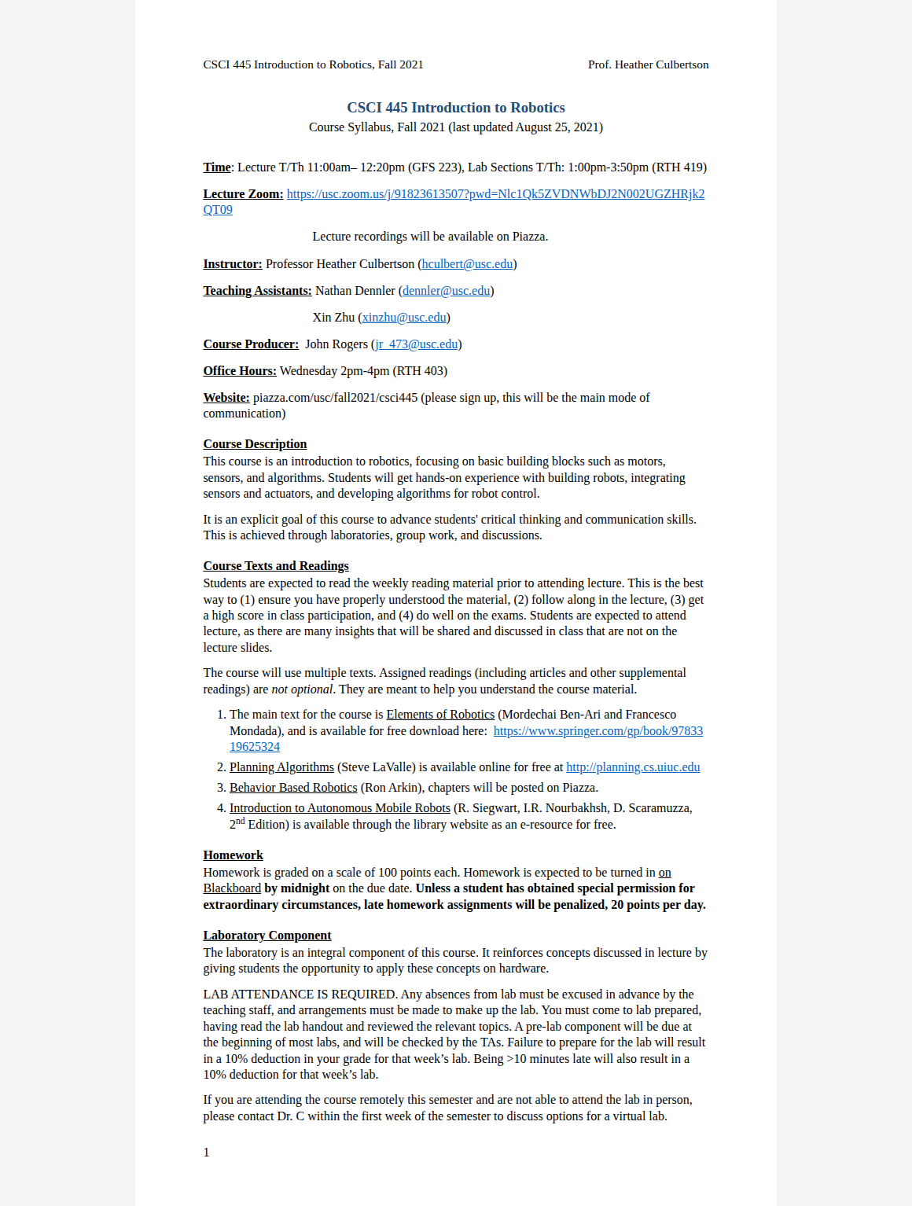CSCI 445 Introduction to Robotics, Fall 2021 Prof. Heather Culbertson
CSCI 445 Introduction to Robotics
Course Syllabus, Fall 2021 (last updated August 25, 2021)
Time: Lecture T/Th 11:00am– 12:20pm (GFS 223), Lab Sections T/Th: 1:00pm-3:50pm (RTH 419)
Lecture Zoom: https://usc.zoom.us/j/91823613507?pwd=Nlc1Qk5ZVDNWbDJ2N002UGZHRjk2QT09
Lecture recordings will be available on Piazza.
Instructor: Professor Heather Culbertson (hculbert@usc.edu)
Teaching Assistants: Nathan Dennler (dennler@usc.edu)
Xin Zhu (xinzhu@usc.edu)
Course Producer: John Rogers (jr_473@usc.edu)
Office Hours: Wednesday 2pm-4pm (RTH 403)
Website: piazza.com/usc/fall2021/csci445 (please sign up, this will be the main mode of communication)
Course Description
This course is an introduction to robotics, focusing on basic building blocks such as motors, sensors, and algorithms. Students will get hands-on experience with building robots, integrating sensors and actuators, and developing algorithms for robot control.
It is an explicit goal of this course to advance students' critical thinking and communication skills. This is achieved through laboratories, group work, and discussions.
Course Texts and Readings
Students are expected to read the weekly reading material prior to attending lecture. This is the best way to (1) ensure you have properly understood the material, (2) follow along in the lecture, (3) get a high score in class participation, and (4) do well on the exams. Students are expected to attend lecture, as there are many insights that will be shared and discussed in class that are not on the lecture slides.
The course will use multiple texts. Assigned readings (including articles and other supplemental readings) are not optional. They are meant to help you understand the course material.
The main text for the course is Elements of Robotics (Mordechai Ben-Ari and Francesco Mondada), and is available for free download here: https://www.springer.com/gp/book/9783319625324
Planning Algorithms (Steve LaValle) is available online for free at http://planning.cs.uiuc.edu
Behavior Based Robotics (Ron Arkin), chapters will be posted on Piazza.
Introduction to Autonomous Mobile Robots (R. Siegwart, I.R. Nourbakhsh, D. Scaramuzza, 2nd Edition) is available through the library website as an e-resource for free.
Homework
Homework is graded on a scale of 100 points each. Homework is expected to be turned in on Blackboard by midnight on the due date. Unless a student has obtained special permission for extraordinary circumstances, late homework assignments will be penalized, 20 points per day.
Laboratory Component
The laboratory is an integral component of this course. It reinforces concepts discussed in lecture by giving students the opportunity to apply these concepts on hardware.
LAB ATTENDANCE IS REQUIRED. Any absences from lab must be excused in advance by the teaching staff, and arrangements must be made to make up the lab. You must come to lab prepared, having read the lab handout and reviewed the relevant topics. A pre-lab component will be due at the beginning of most labs, and will be checked by the TAs. Failure to prepare for the lab will result in a 10% deduction in your grade for that week’s lab. Being >10 minutes late will also result in a 10% deduction for that week’s lab.
If you are attending the course remotely this semester and are not able to attend the lab in person, please contact Dr. C within the first week of the semester to discuss options for a virtual lab.
1